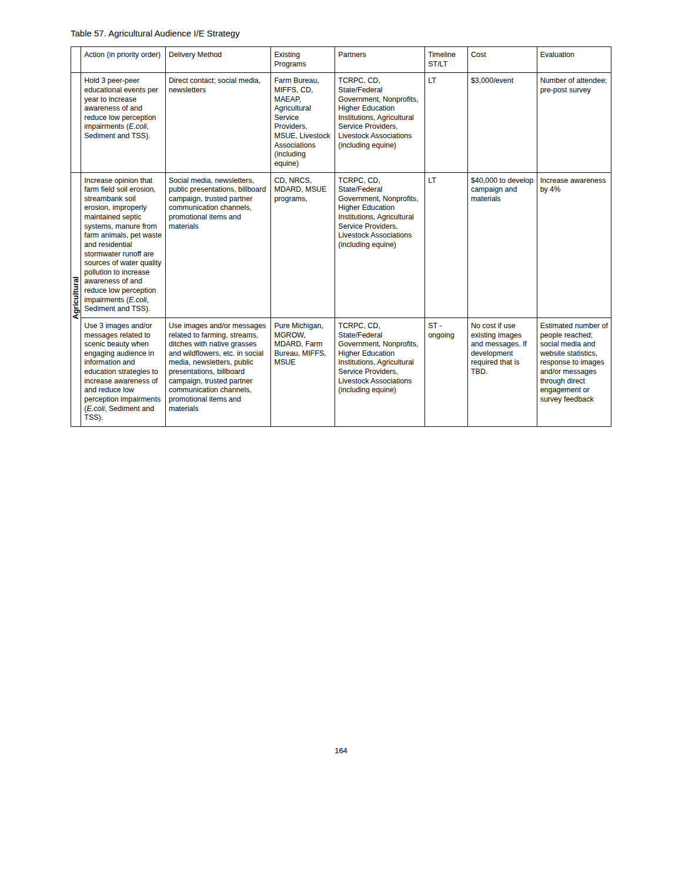Table 57. Agricultural Audience I/E Strategy
| | Action (in priority order) | Delivery Method | Existing Programs | Partners | Timeline ST/LT | Cost | Evaluation |
| --- | --- | --- | --- | --- | --- | --- | --- |
| | Hold 3 peer-peer educational events per year to increase awareness of and reduce low perception impairments ( E.coli , Sediment and TSS). | Direct contact; social media, newsletters | Farm Bureau, MIFFS, CD, MAEAP, Agricultural Service Providers, MSUE, Livestock Associations (including equine) | TCRPC, CD, State/Federal Government, Nonprofits, Higher Education Institutions, Agricultural Service Providers, Livestock Associations (including equine) | LT | $3,000/event | Number of attendee; pre-post survey |
| Agricultural | Increase opinion that farm field soil erosion, streambank soil erosion, improperly maintained septic systems, manure from farm animals, pet waste and residential stormwater runoff are sources of water quality pollution to increase awareness of and reduce low perception impairments ( E.coli , Sediment and TSS). | Social media, newsletters, public presentations, billboard campaign, trusted partner communication channels, promotional items and materials | CD, NRCS, MDARD, MSUE programs, | TCRPC, CD, State/Federal Government, Nonprofits, Higher Education Institutions, Agricultural Service Providers, Livestock Associations (including equine) | LT | $40,000 to develop campaign and materials | Increase awareness by 4% |
| Use 3 images and/or messages related to scenic beauty when engaging audience in information and education strategies to increase awareness of and reduce low perception impairments ( E.coli , Sediment and TSS). | Use images and/or messages related to farming, streams, ditches with native grasses and wildflowers, etc. in social media, newsletters, public presentations, billboard campaign, trusted partner communication channels, promotional items and materials | Pure Michigan, MGROW, MDARD, Farm Bureau, MIFFS, MSUE | TCRPC, CD, State/Federal Government, Nonprofits, Higher Education Institutions, Agricultural Service Providers, Livestock Associations (including equine) | ST - ongoing | No cost if use existing images and messages. If development required that is TBD. | Estimated number of people reached; social media and website statistics, response to images and/or messages through direct engagement or survey feedback |
164